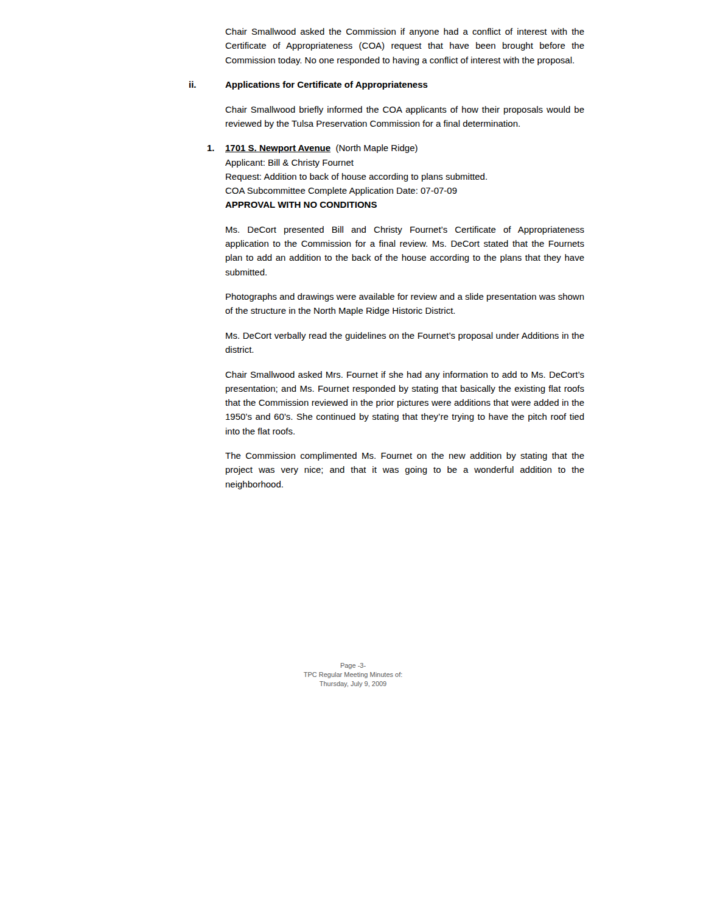Chair Smallwood asked the Commission if anyone had a conflict of interest with the Certificate of Appropriateness (COA) request that have been brought before the Commission today. No one responded to having a conflict of interest with the proposal.
ii. Applications for Certificate of Appropriateness
Chair Smallwood briefly informed the COA applicants of how their proposals would be reviewed by the Tulsa Preservation Commission for a final determination.
1.
1701 S. Newport Avenue (North Maple Ridge)
Applicant: Bill & Christy Fournet
Request: Addition to back of house according to plans submitted.
COA Subcommittee Complete Application Date: 07-07-09
APPROVAL WITH NO CONDITIONS
Ms. DeCort presented Bill and Christy Fournet’s Certificate of Appropriateness application to the Commission for a final review. Ms. DeCort stated that the Fournets plan to add an addition to the back of the house according to the plans that they have submitted.
Photographs and drawings were available for review and a slide presentation was shown of the structure in the North Maple Ridge Historic District.
Ms. DeCort verbally read the guidelines on the Fournet’s proposal under Additions in the district.
Chair Smallwood asked Mrs. Fournet if she had any information to add to Ms. DeCort’s presentation; and Ms. Fournet responded by stating that basically the existing flat roofs that the Commission reviewed in the prior pictures were additions that were added in the 1950’s and 60’s. She continued by stating that they’re trying to have the pitch roof tied into the flat roofs.
The Commission complimented Ms. Fournet on the new addition by stating that the project was very nice; and that it was going to be a wonderful addition to the neighborhood.
Page -3-
TPC Regular Meeting Minutes of:
Thursday, July 9, 2009